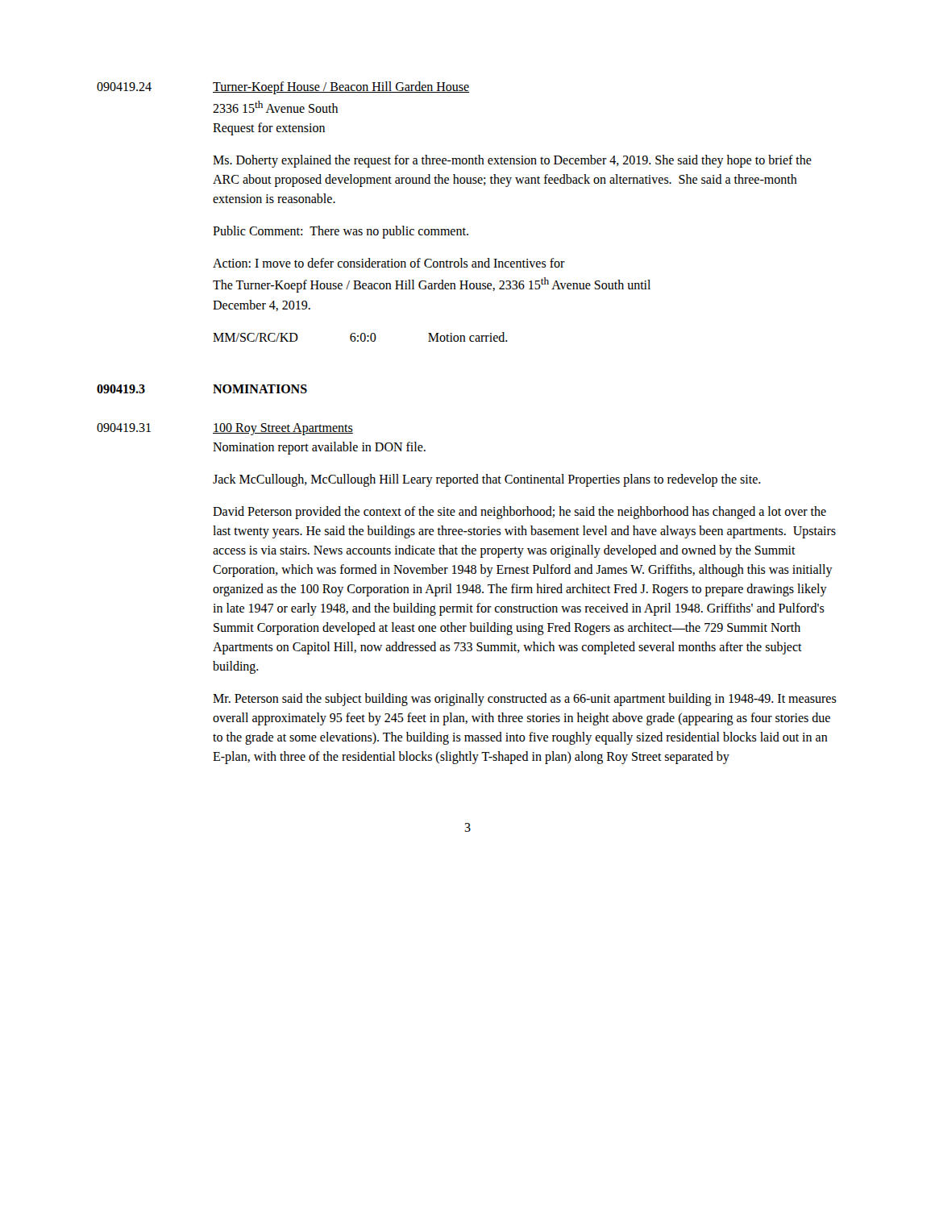090419.24
Turner-Koepf House / Beacon Hill Garden House
2336 15th Avenue South
Request for extension
Ms. Doherty explained the request for a three-month extension to December 4, 2019. She said they hope to brief the ARC about proposed development around the house; they want feedback on alternatives. She said a three-month extension is reasonable.
Public Comment: There was no public comment.
Action: I move to defer consideration of Controls and Incentives for
The Turner-Koepf House / Beacon Hill Garden House, 2336 15th Avenue South until
December 4, 2019.
MM/SC/RC/KD 6:0:0 Motion carried.
090419.3
NOMINATIONS
090419.31
100 Roy Street Apartments
Nomination report available in DON file.
Jack McCullough, McCullough Hill Leary reported that Continental Properties plans to redevelop the site.
David Peterson provided the context of the site and neighborhood; he said the neighborhood has changed a lot over the last twenty years. He said the buildings are three-stories with basement level and have always been apartments. Upstairs access is via stairs. News accounts indicate that the property was originally developed and owned by the Summit Corporation, which was formed in November 1948 by Ernest Pulford and James W. Griffiths, although this was initially organized as the 100 Roy Corporation in April 1948. The firm hired architect Fred J. Rogers to prepare drawings likely in late 1947 or early 1948, and the building permit for construction was received in April 1948. Griffiths' and Pulford's Summit Corporation developed at least one other building using Fred Rogers as architect—the 729 Summit North Apartments on Capitol Hill, now addressed as 733 Summit, which was completed several months after the subject building.
Mr. Peterson said the subject building was originally constructed as a 66-unit apartment building in 1948-49. It measures overall approximately 95 feet by 245 feet in plan, with three stories in height above grade (appearing as four stories due to the grade at some elevations). The building is massed into five roughly equally sized residential blocks laid out in an E-plan, with three of the residential blocks (slightly T-shaped in plan) along Roy Street separated by
3